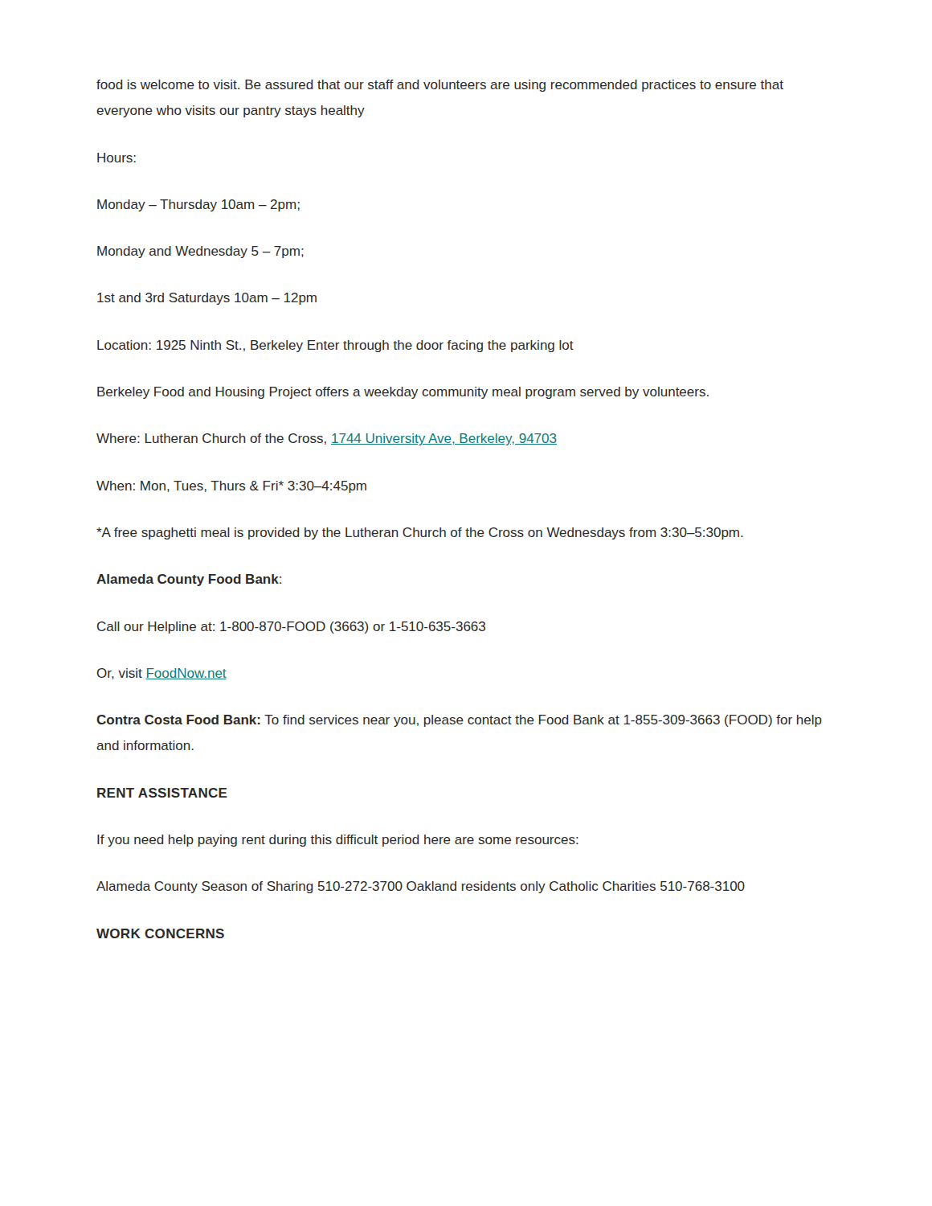food is welcome to visit. Be assured that our staff and volunteers are using recommended practices to ensure that everyone who visits our pantry stays healthy
Hours:
Monday – Thursday 10am – 2pm;
Monday and Wednesday 5 – 7pm;
1st and 3rd Saturdays 10am – 12pm
Location: 1925 Ninth St., Berkeley Enter through the door facing the parking lot
Berkeley Food and Housing Project offers a weekday community meal program served by volunteers.
Where: Lutheran Church of the Cross, 1744 University Ave, Berkeley, 94703
When: Mon, Tues, Thurs & Fri* 3:30–4:45pm
*A free spaghetti meal is provided by the Lutheran Church of the Cross on Wednesdays from 3:30–5:30pm.
Alameda County Food Bank:
Call our Helpline at: 1-800-870-FOOD (3663) or 1-510-635-3663
Or, visit FoodNow.net
Contra Costa Food Bank: To find services near you, please contact the Food Bank at 1-855-309-3663 (FOOD) for help and information.
RENT ASSISTANCE
If you need help paying rent during this difficult period here are some resources:
Alameda County Season of Sharing 510-272-3700 Oakland residents only Catholic Charities 510-768-3100
WORK CONCERNS